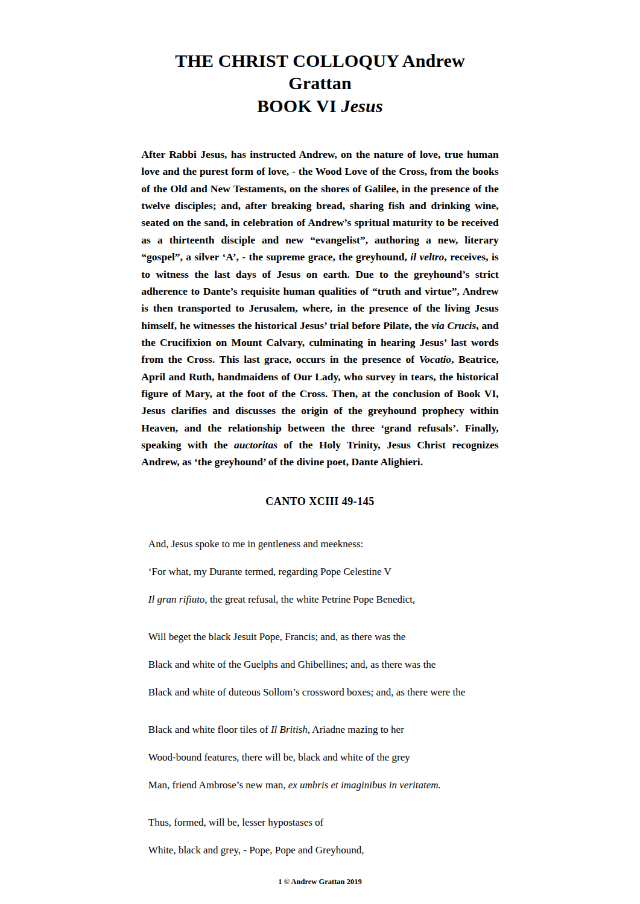THE CHRIST COLLOQUY Andrew Grattan BOOK VI Jesus
After Rabbi Jesus, has instructed Andrew, on the nature of love, true human love and the purest form of love, - the Wood Love of the Cross, from the books of the Old and New Testaments, on the shores of Galilee, in the presence of the twelve disciples; and, after breaking bread, sharing fish and drinking wine, seated on the sand, in celebration of Andrew’s spritual maturity to be received as a thirteenth disciple and new “evangelist”, authoring a new, literary “gospel”, a silver ‘A’, - the supreme grace, the greyhound, il veltro, receives, is to witness the last days of Jesus on earth. Due to the greyhound’s strict adherence to Dante’s requisite human qualities of “truth and virtue”, Andrew is then transported to Jerusalem, where, in the presence of the living Jesus himself, he witnesses the historical Jesus’ trial before Pilate, the via Crucis, and the Crucifixion on Mount Calvary, culminating in hearing Jesus’ last words from the Cross. This last grace, occurs in the presence of Vocatio, Beatrice, April and Ruth, handmaidens of Our Lady, who survey in tears, the historical figure of Mary, at the foot of the Cross. Then, at the conclusion of Book VI, Jesus clarifies and discusses the origin of the greyhound prophecy within Heaven, and the relationship between the three ‘grand refusals’. Finally, speaking with the auctoritas of the Holy Trinity, Jesus Christ recognizes Andrew, as ‘the greyhound’ of the divine poet, Dante Alighieri.
CANTO XCIII 49-145
And, Jesus spoke to me in gentleness and meekness:
‘For what, my Durante termed, regarding Pope Celestine V
Il gran rifiuto, the great refusal, the white Petrine Pope Benedict,
Will beget the black Jesuit Pope, Francis; and, as there was the
Black and white of the Guelphs and Ghibellines; and, as there was the
Black and white of duteous Sollom’s crossword boxes; and, as there were the
Black and white floor tiles of Il British, Ariadne mazing to her
Wood-bound features, there will be, black and white of the grey
Man, friend Ambrose’s new man, ex umbris et imaginibus in veritatem.
Thus, formed, will be, lesser hypostases of
White, black and grey, - Pope, Pope and Greyhound,
1 © Andrew Grattan 2019